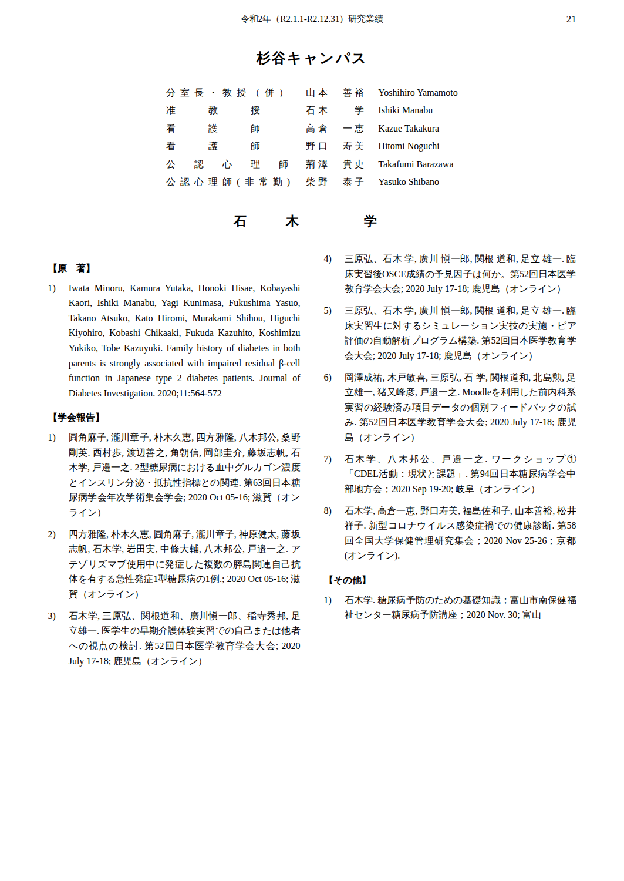令和2年（R2.1.1-R2.12.31）研究業績 21
杉谷キャンパス
| 分室長・教授（併） | 山本 善裕 | Yoshihiro Yamamoto |
| 准 教 授 | 石木 学 | Ishiki Manabu |
| 看 護 師 | 高倉 一恵 | Kazue Takakura |
| 看 護 師 | 野口 寿美 | Hitomi Noguchi |
| 公 認 心 理 師 | 荊澤 貴史 | Takafumi Barazawa |
| 公認心理師(非常勤) | 柴野 泰子 | Yasuko Shibano |
石　木　　学
【原　著】
Iwata Minoru, Kamura Yutaka, Honoki Hisae, Kobayashi Kaori, Ishiki Manabu, Yagi Kunimasa, Fukushima Yasuo, Takano Atsuko, Kato Hiromi, Murakami Shihou, Higuchi Kiyohiro, Kobashi Chikaaki, Fukuda Kazuhito, Koshimizu Yukiko, Tobe Kazuyuki. Family history of diabetes in both parents is strongly associated with impaired residual β-cell function in Japanese type 2 diabetes patients. Journal of Diabetes Investigation. 2020;11:564-572
【学会報告】
圓角麻子, 瀧川章子, 朴木久恵, 四方雅隆, 八木邦公, 桑野剛英. 西村歩, 渡辺善之, 角朝信, 岡部圭介, 藤坂志帆, 石木学, 戸邉一之. 2型糖尿病における血中グルカゴン濃度とインスリン分泌・抵抗性指標との関連. 第63回日本糖尿病学会年次学術集会学会; 2020 Oct 05-16; 滋賀（オンライン）
四方雅隆, 朴木久恵, 圓角麻子, 瀧川章子, 神原健太, 藤坂志帆, 石木学, 岩田実, 中條大輔, 八木邦公, 戸邉一之. アテゾリズマブ使用中に発症した複数の膵島関連自己抗体を有する急性発症1型糖尿病の1例.; 2020 Oct 05-16; 滋賀（オンライン）
石木学, 三原弘、関根道和、廣川愼一郎、稲寺秀邦, 足立雄一. 医学生の早期介護体験実習での自己または他者への視点の検討. 第52回日本医学教育学会大会; 2020 July 17-18; 鹿児島（オンライン）
三原弘、石木 学, 廣川 愼一郎, 関根 道和, 足立 雄一. 臨床実習後OSCE成績の予見因子は何か。第52回日本医学教育学会大会; 2020 July 17-18; 鹿児島（オンライン）
三原弘、石木 学, 廣川 愼一郎, 関根 道和, 足立 雄一. 臨床実習生に対するシミュレーション実技の実施・ピア評価の自動解析プログラム構築. 第52回日本医学教育学会大会; 2020 July 17-18; 鹿児島（オンライン）
岡澤成祐, 木戸敏喜, 三原弘, 石 学, 関根道和, 北島勲, 足立雄一, 猪又峰彦, 戸邉一之. Moodleを利用した前内科系実習の経験済み項目データの個別フィードバックの試み. 第52回日本医学教育学会大会; 2020 July 17-18; 鹿児島（オンライン）
石木学、八木邦公、戸邉一之. ワークショップ①「CDEL活動：現状と課題」. 第94回日本糖尿病学会中部地方会；2020 Sep 19-20; 岐阜（オンライン）
石木学, 高倉一恵, 野口寿美, 福島佐和子, 山本善裕, 松井祥子. 新型コロナウイルス感染症禍での健康診断. 第58回全国大学保健管理研究集会；2020 Nov 25-26；京都(オンライン).
【その他】
石木学. 糖尿病予防のための基礎知識；富山市南保健福祉センター糖尿病予防講座；2020 Nov. 30; 富山